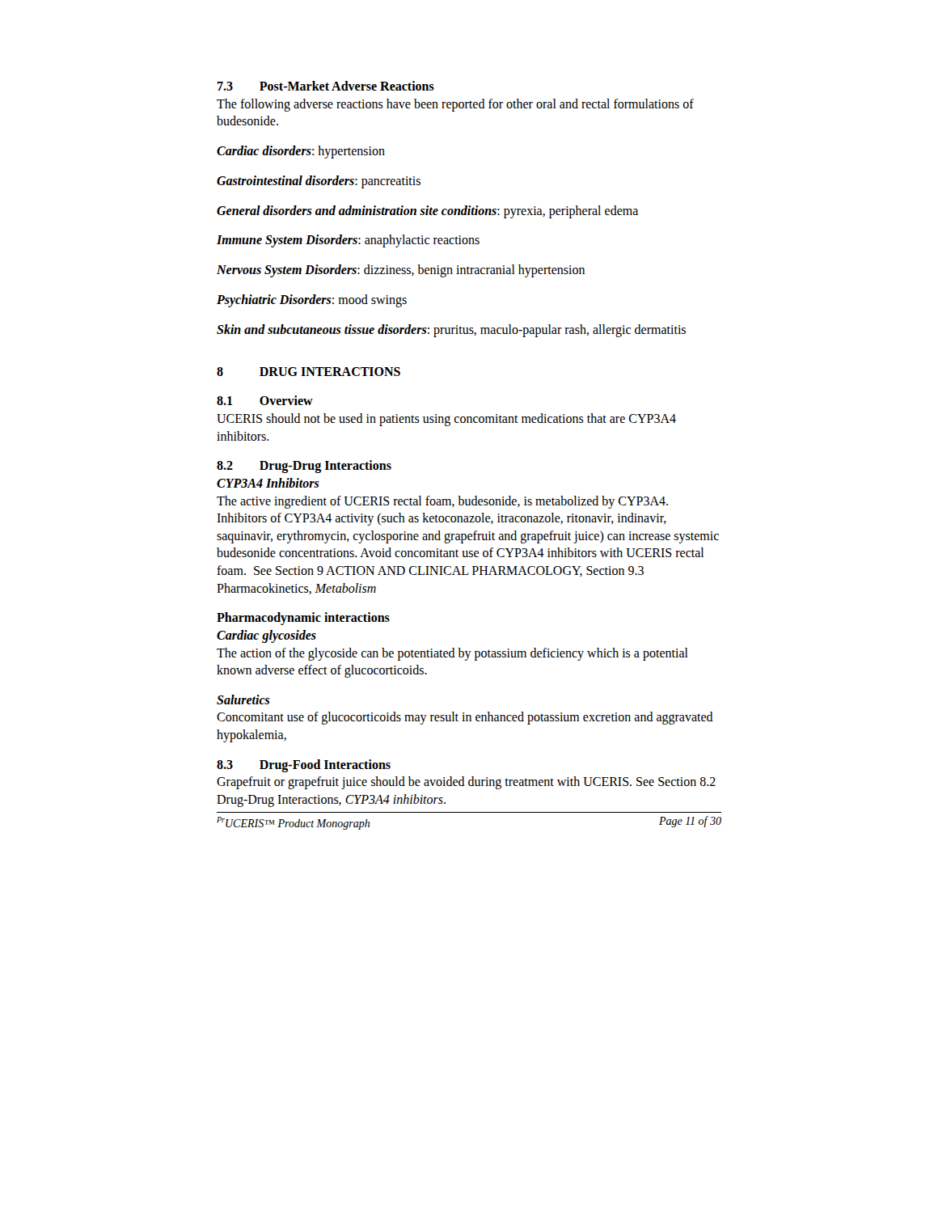7.3 Post-Market Adverse Reactions
The following adverse reactions have been reported for other oral and rectal formulations of budesonide.
Cardiac disorders: hypertension
Gastrointestinal disorders: pancreatitis
General disorders and administration site conditions: pyrexia, peripheral edema
Immune System Disorders: anaphylactic reactions
Nervous System Disorders: dizziness, benign intracranial hypertension
Psychiatric Disorders: mood swings
Skin and subcutaneous tissue disorders: pruritus, maculo-papular rash, allergic dermatitis
8 DRUG INTERACTIONS
8.1 Overview
UCERIS should not be used in patients using concomitant medications that are CYP3A4 inhibitors.
8.2 Drug-Drug Interactions
CYP3A4 Inhibitors
The active ingredient of UCERIS rectal foam, budesonide, is metabolized by CYP3A4. Inhibitors of CYP3A4 activity (such as ketoconazole, itraconazole, ritonavir, indinavir, saquinavir, erythromycin, cyclosporine and grapefruit and grapefruit juice) can increase systemic budesonide concentrations. Avoid concomitant use of CYP3A4 inhibitors with UCERIS rectal foam. See Section 9 ACTION AND CLINICAL PHARMACOLOGY, Section 9.3 Pharmacokinetics, Metabolism
Pharmacodynamic interactions
Cardiac glycosides
The action of the glycoside can be potentiated by potassium deficiency which is a potential known adverse effect of glucocorticoids.
Saluretics
Concomitant use of glucocorticoids may result in enhanced potassium excretion and aggravated hypokalemia,
8.3 Drug-Food Interactions
Grapefruit or grapefruit juice should be avoided during treatment with UCERIS. See Section 8.2 Drug-Drug Interactions, CYP3A4 inhibitors.
PrUCERIS™ Product Monograph Page 11 of 30